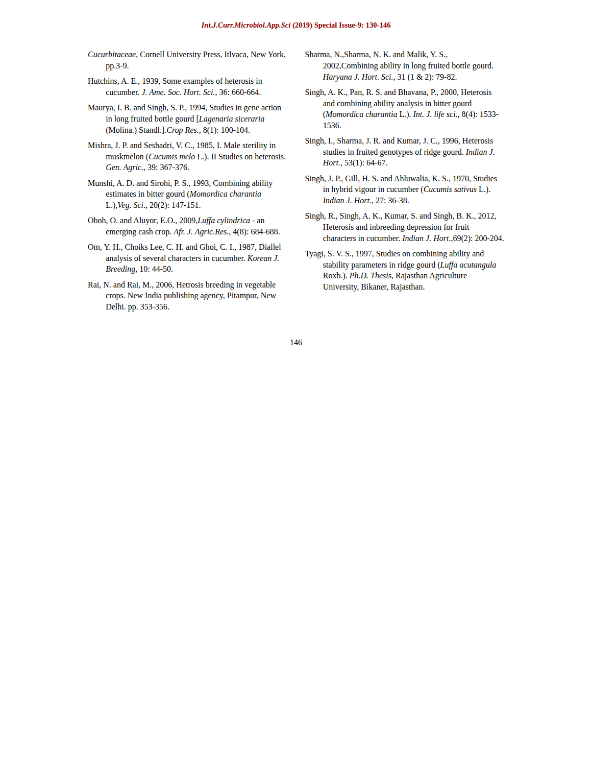Int.J.Curr.Microbiol.App.Sci (2019) Special Issue-9: 130-146
Cucurbitaceae, Cornell University Press, Itlvaca, New York, pp.3-9.
Hutchins, A. E., 1939, Some examples of heterosis in cucumber. J. Ame. Soc. Hort. Sci., 36: 660-664.
Maurya, I. B. and Singh, S. P., 1994, Studies in gene action in long fruited bottle gourd [Lagenaria siceraria (Molina.) Standl.].Crop Res., 8(1): 100-104.
Mishra, J. P. and Seshadri, V. C., 1985, I. Male sterility in muskmelon (Cucumis melo L.). II Studies on heterosis. Gen. Agric., 39: 367-376.
Munshi, A. D. and Sirohi, P. S., 1993, Combining ability estimates in bitter gourd (Momordica charantia L.),Veg. Sci., 20(2): 147-151.
Oboh, O. and Aluyor, E.O., 2009,Luffa cylindrica - an emerging cash crop. Afr. J. Agric.Res., 4(8): 684-688.
Om, Y. H., Choiks Lee, C. H. and Ghoi, C. I., 1987, Diallel analysis of several characters in cucumber. Korean J. Breeding, 10: 44-50.
Rai, N. and Rai, M., 2006, Hetrosis breeding in vegetable crops. New India publishing agency, Pitampur, New Delhi. pp. 353-356.
Sharma, N.,Sharma, N. K. and Malik, Y. S., 2002,Combining ability in long fruited bottle gourd. Haryana J. Hort. Sci., 31 (1 & 2): 79-82.
Singh, A. K., Pan, R. S. and Bhavana, P., 2000, Heterosis and combining ability analysis in bitter gourd (Momordica charantia L.). Int. J. life sci., 8(4): 1533-1536.
Singh, I., Sharma, J. R. and Kumar, J. C., 1996, Heterosis studies in fruited genotypes of ridge gourd. Indian J. Hort., 53(1): 64-67.
Singh, J. P., Gill, H. S. and Ahluwalia, K. S., 1970, Studies in hybrid vigour in cucumber (Cucumis sativus L.). Indian J. Hort., 27: 36-38.
Singh, R., Singh, A. K., Kumar, S. and Singh, B. K., 2012, Heterosis and inbreeding depression for fruit characters in cucumber. Indian J. Hort.,69(2): 200-204.
Tyagi, S. V. S., 1997, Studies on combining ability and stability parameters in ridge gourd (Luffa acutangula Roxb.). Ph.D. Thesis, Rajasthan Agriculture University, Bikaner, Rajasthan.
146